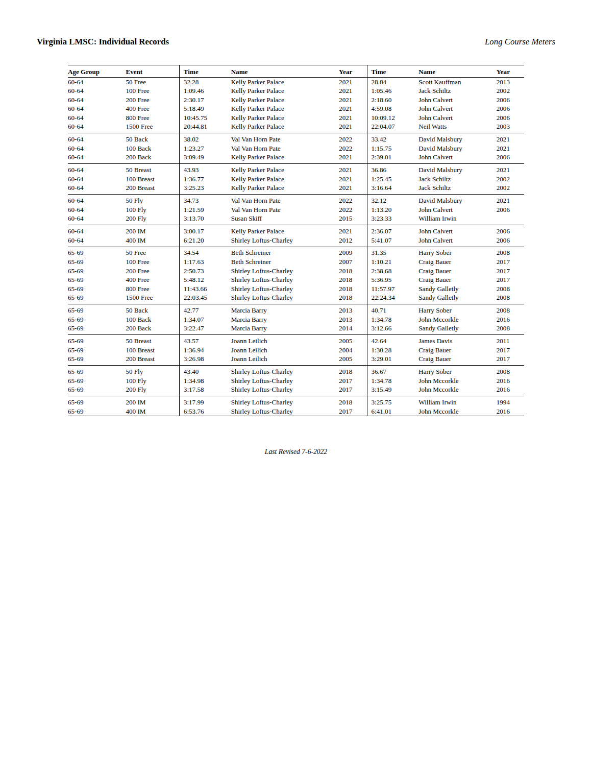Virginia LMSC: Individual Records
Long Course Meters
| Age Group | Event | Time | Name | Year | Time | Name | Year |
| --- | --- | --- | --- | --- | --- | --- | --- |
| 60-64 | 50 Free | 32.28 | Kelly Parker Palace | 2021 | 28.84 | Scott Kauffman | 2013 |
| 60-64 | 100 Free | 1:09.46 | Kelly Parker Palace | 2021 | 1:05.46 | Jack Schiltz | 2002 |
| 60-64 | 200 Free | 2:30.17 | Kelly Parker Palace | 2021 | 2:18.60 | John Calvert | 2006 |
| 60-64 | 400 Free | 5:18.49 | Kelly Parker Palace | 2021 | 4:59.08 | John Calvert | 2006 |
| 60-64 | 800 Free | 10:45.75 | Kelly Parker Palace | 2021 | 10:09.12 | John Calvert | 2006 |
| 60-64 | 1500 Free | 20:44.81 | Kelly Parker Palace | 2021 | 22:04.07 | Neil Watts | 2003 |
| 60-64 | 50 Back | 38.02 | Val Van Horn Pate | 2022 | 33.42 | David Malsbury | 2021 |
| 60-64 | 100 Back | 1:23.27 | Val Van Horn Pate | 2022 | 1:15.75 | David Malsbury | 2021 |
| 60-64 | 200 Back | 3:09.49 | Kelly Parker Palace | 2021 | 2:39.01 | John Calvert | 2006 |
| 60-64 | 50 Breast | 43.93 | Kelly Parker Palace | 2021 | 36.86 | David Malsbury | 2021 |
| 60-64 | 100 Breast | 1:36.77 | Kelly Parker Palace | 2021 | 1:25.45 | Jack Schiltz | 2002 |
| 60-64 | 200 Breast | 3:25.23 | Kelly Parker Palace | 2021 | 3:16.64 | Jack Schiltz | 2002 |
| 60-64 | 50 Fly | 34.73 | Val Van Horn Pate | 2022 | 32.12 | David Malsbury | 2021 |
| 60-64 | 100 Fly | 1:21.59 | Val Van Horn Pate | 2022 | 1:13.20 | John Calvert | 2006 |
| 60-64 | 200 Fly | 3:13.70 | Susan Skiff | 2015 | 3:23.33 | William Irwin | |
| 60-64 | 200 IM | 3:00.17 | Kelly Parker Palace | 2021 | 2:36.07 | John Calvert | 2006 |
| 60-64 | 400 IM | 6:21.20 | Shirley Loftus-Charley | 2012 | 5:41.07 | John Calvert | 2006 |
| 65-69 | 50 Free | 34.54 | Beth Schreiner | 2009 | 31.35 | Harry Sober | 2008 |
| 65-69 | 100 Free | 1:17.63 | Beth Schreiner | 2007 | 1:10.21 | Craig Bauer | 2017 |
| 65-69 | 200 Free | 2:50.73 | Shirley Loftus-Charley | 2018 | 2:38.68 | Craig Bauer | 2017 |
| 65-69 | 400 Free | 5:48.12 | Shirley Loftus-Charley | 2018 | 5:36.95 | Craig Bauer | 2017 |
| 65-69 | 800 Free | 11:43.66 | Shirley Loftus-Charley | 2018 | 11:57.97 | Sandy Galletly | 2008 |
| 65-69 | 1500 Free | 22:03.45 | Shirley Loftus-Charley | 2018 | 22:24.34 | Sandy Galletly | 2008 |
| 65-69 | 50 Back | 42.77 | Marcia Barry | 2013 | 40.71 | Harry Sober | 2008 |
| 65-69 | 100 Back | 1:34.07 | Marcia Barry | 2013 | 1:34.78 | John Mccorkle | 2016 |
| 65-69 | 200 Back | 3:22.47 | Marcia Barry | 2014 | 3:12.66 | Sandy Galletly | 2008 |
| 65-69 | 50 Breast | 43.57 | Joann Leilich | 2005 | 42.64 | James Davis | 2011 |
| 65-69 | 100 Breast | 1:36.94 | Joann Leilich | 2004 | 1:30.28 | Craig Bauer | 2017 |
| 65-69 | 200 Breast | 3:26.98 | Joann Leilich | 2005 | 3:29.01 | Craig Bauer | 2017 |
| 65-69 | 50 Fly | 43.40 | Shirley Loftus-Charley | 2018 | 36.67 | Harry Sober | 2008 |
| 65-69 | 100 Fly | 1:34.98 | Shirley Loftus-Charley | 2017 | 1:34.78 | John Mccorkle | 2016 |
| 65-69 | 200 Fly | 3:17.58 | Shirley Loftus-Charley | 2017 | 3:15.49 | John Mccorkle | 2016 |
| 65-69 | 200 IM | 3:17.99 | Shirley Loftus-Charley | 2018 | 3:25.75 | William Irwin | 1994 |
| 65-69 | 400 IM | 6:53.76 | Shirley Loftus-Charley | 2017 | 6:41.01 | John Mccorkle | 2016 |
Last Revised 7-6-2022